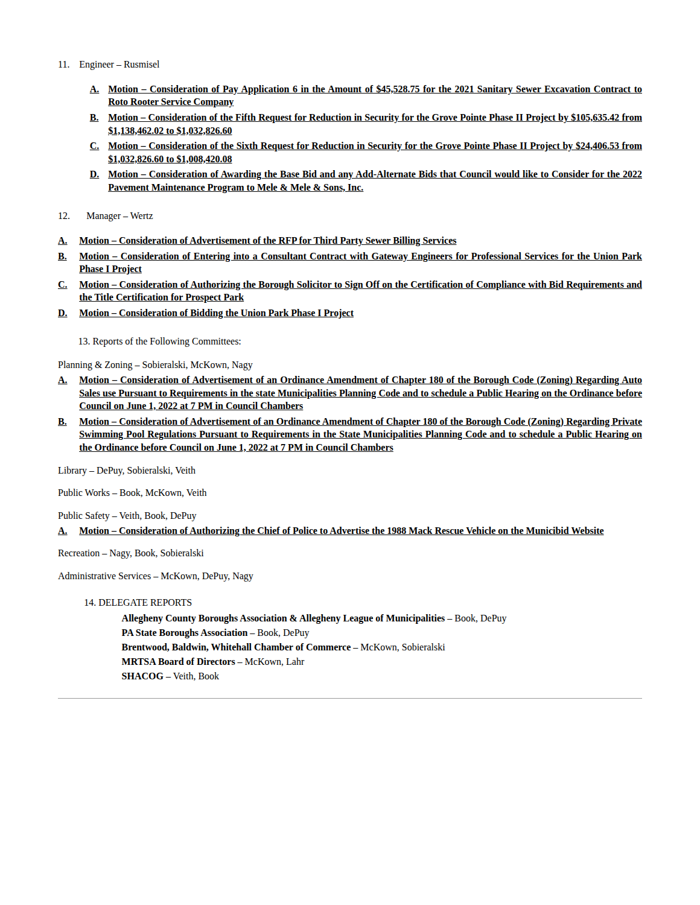11. Engineer – Rusmisel
A.
Motion – Consideration of Pay Application 6 in the Amount of $45,528.75 for the 2021 Sanitary Sewer Excavation Contract to Roto Rooter Service Company
B.
Motion – Consideration of the Fifth Request for Reduction in Security for the Grove Pointe Phase II Project by $105,635.42 from $1,138,462.02 to $1,032,826.60
C.
Motion – Consideration of the Sixth Request for Reduction in Security for the Grove Pointe Phase II Project by $24,406.53 from $1,032,826.60 to $1,008,420.08
D.
Motion – Consideration of Awarding the Base Bid and any Add-Alternate Bids that Council would like to Consider for the 2022 Pavement Maintenance Program to Mele & Mele & Sons, Inc.
12. Manager – Wertz
A.
Motion – Consideration of Advertisement of the RFP for Third Party Sewer Billing Services
B.
Motion – Consideration of Entering into a Consultant Contract with Gateway Engineers for Professional Services for the Union Park Phase I Project
C.
Motion – Consideration of Authorizing the Borough Solicitor to Sign Off on the Certification of Compliance with Bid Requirements and the Title Certification for Prospect Park
D.
Motion – Consideration of Bidding the Union Park Phase I Project
13. Reports of the Following Committees:
Planning & Zoning – Sobieralski, McKown, Nagy
A.
Motion – Consideration of Advertisement of an Ordinance Amendment of Chapter 180 of the Borough Code (Zoning) Regarding Auto Sales use Pursuant to Requirements in the state Municipalities Planning Code and to schedule a Public Hearing on the Ordinance before Council on June 1, 2022 at 7 PM in Council Chambers
B.
Motion – Consideration of Advertisement of an Ordinance Amendment of Chapter 180 of the Borough Code (Zoning) Regarding Private Swimming Pool Regulations Pursuant to Requirements in the State Municipalities Planning Code and to schedule a Public Hearing on the Ordinance before Council on June 1, 2022 at 7 PM in Council Chambers
Library – DePuy, Sobieralski, Veith
Public Works – Book, McKown, Veith
Public Safety – Veith, Book, DePuy
A.
Motion – Consideration of Authorizing the Chief of Police to Advertise the 1988 Mack Rescue Vehicle on the Municibid Website
Recreation – Nagy, Book, Sobieralski
Administrative Services – McKown, DePuy, Nagy
14. DELEGATE REPORTS
Allegheny County Boroughs Association & Allegheny League of Municipalities – Book, DePuy
PA State Boroughs Association – Book, DePuy
Brentwood, Baldwin, Whitehall Chamber of Commerce – McKown, Sobieralski
MRTSA Board of Directors – McKown, Lahr
SHACOG – Veith, Book